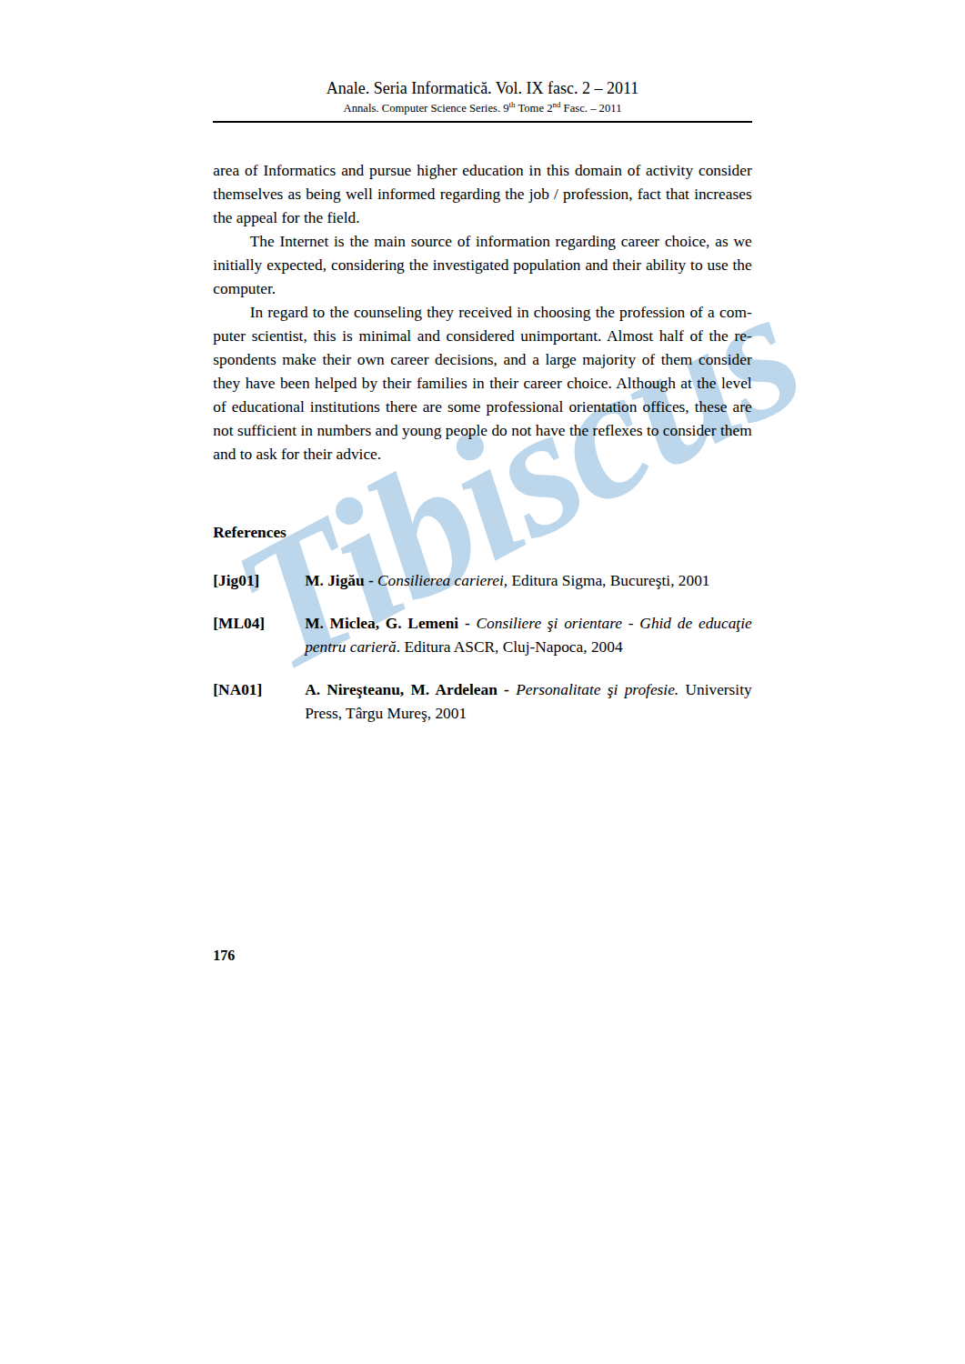Tibiscus
Anale. Seria Informatică. Vol. IX fasc. 2 – 2011
Annals. Computer Science Series. 9th Tome 2nd Fasc. – 2011
area of Informatics and pursue higher education in this domain of activity consider themselves as being well informed regarding the job / profession, fact that increases the appeal for the field.
The Internet is the main source of information regarding career choice, as we initially expected, considering the investigated population and their ability to use the computer.
In regard to the counseling they received in choosing the profession of a computer scientist, this is minimal and considered unimportant. Almost half of the respondents make their own career decisions, and a large majority of them consider they have been helped by their families in their career choice. Although at the level of educational institutions there are some professional orientation offices, these are not sufficient in numbers and young people do not have the reflexes to consider them and to ask for their advice.
References
| [Jig01] | M. Jigău - Consilierea carierei, Editura Sigma, Bucureşti, 2001 |
| [ML04] | M. Miclea, G. Lemeni - Consiliere şi orientare - Ghid de educaţie pentru carieră . Editura ASCR, Cluj-Napoca, 2004 |
| [NA01] | A. Nireşteanu, M. Ardelean - Personalitate şi profesie. University Press, Târgu Mureş, 2001 |
176